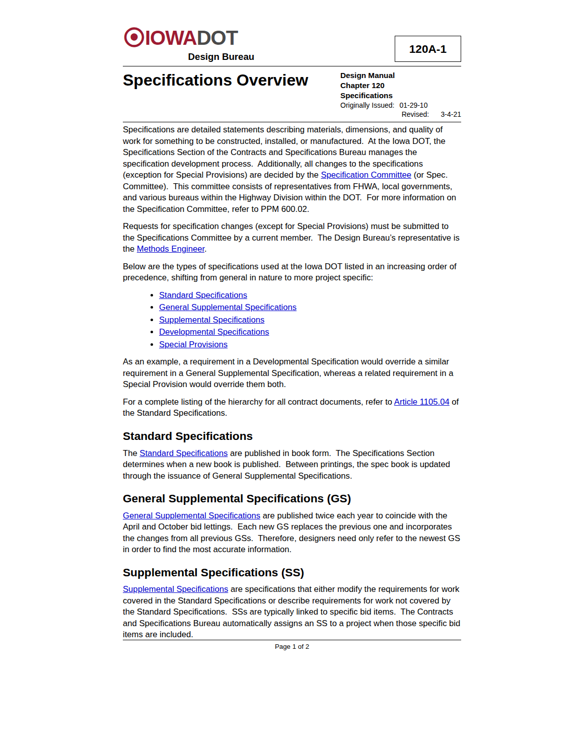⦿IOWA DOT
Design Bureau
120A-1
Specifications Overview
Design Manual
Chapter 120
Specifications
Originally Issued: 01-29-10
Revised: 3-4-21
Specifications are detailed statements describing materials, dimensions, and quality of work for something to be constructed, installed, or manufactured. At the Iowa DOT, the Specifications Section of the Contracts and Specifications Bureau manages the specification development process. Additionally, all changes to the specifications (exception for Special Provisions) are decided by the Specification Committee (or Spec. Committee). This committee consists of representatives from FHWA, local governments, and various bureaus within the Highway Division within the DOT. For more information on the Specification Committee, refer to PPM 600.02.
Requests for specification changes (except for Special Provisions) must be submitted to the Specifications Committee by a current member. The Design Bureau’s representative is the Methods Engineer.
Below are the types of specifications used at the Iowa DOT listed in an increasing order of precedence, shifting from general in nature to more project specific:
Standard Specifications
General Supplemental Specifications
Supplemental Specifications
Developmental Specifications
Special Provisions
As an example, a requirement in a Developmental Specification would override a similar requirement in a General Supplemental Specification, whereas a related requirement in a Special Provision would override them both.
For a complete listing of the hierarchy for all contract documents, refer to Article 1105.04 of the Standard Specifications.
Standard Specifications
The Standard Specifications are published in book form. The Specifications Section determines when a new book is published. Between printings, the spec book is updated through the issuance of General Supplemental Specifications.
General Supplemental Specifications (GS)
General Supplemental Specifications are published twice each year to coincide with the April and October bid lettings. Each new GS replaces the previous one and incorporates the changes from all previous GSs. Therefore, designers need only refer to the newest GS in order to find the most accurate information.
Supplemental Specifications (SS)
Supplemental Specifications are specifications that either modify the requirements for work covered in the Standard Specifications or describe requirements for work not covered by the Standard Specifications. SSs are typically linked to specific bid items. The Contracts and Specifications Bureau automatically assigns an SS to a project when those specific bid items are included.
Page 1 of 2